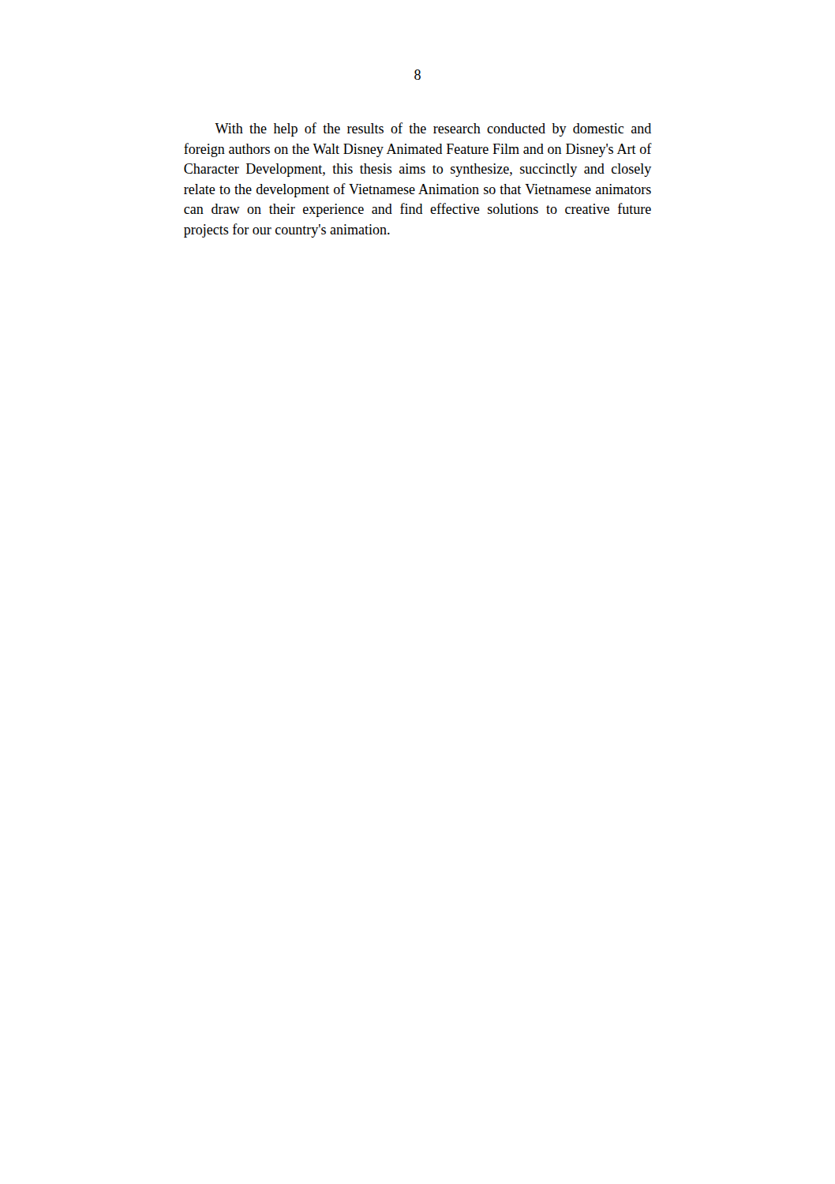8
With the help of the results of the research conducted by domestic and foreign authors on the Walt Disney Animated Feature Film and on Disney's Art of Character Development, this thesis aims to synthesize, succinctly and closely relate to the development of Vietnamese Animation so that Vietnamese animators can draw on their experience and find effective solutions to creative future projects for our country's animation.